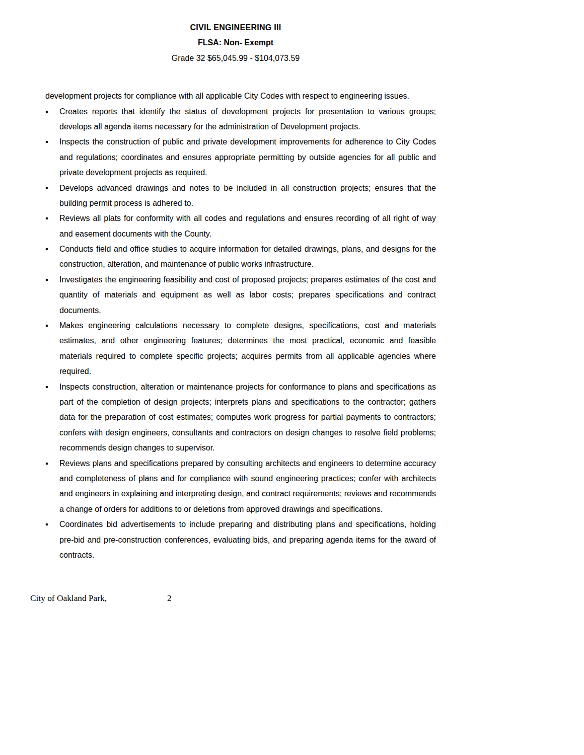CIVIL ENGINEERING III
FLSA: Non- Exempt
Grade 32 $65,045.99 - $104,073.59
development projects for compliance with all applicable City Codes with respect to engineering issues.
Creates reports that identify the status of development projects for presentation to various groups; develops all agenda items necessary for the administration of Development projects.
Inspects the construction of public and private development improvements for adherence to City Codes and regulations; coordinates and ensures appropriate permitting by outside agencies for all public and private development projects as required.
Develops advanced drawings and notes to be included in all construction projects; ensures that the building permit process is adhered to.
Reviews all plats for conformity with all codes and regulations and ensures recording of all right of way and easement documents with the County.
Conducts field and office studies to acquire information for detailed drawings, plans, and designs for the construction, alteration, and maintenance of public works infrastructure.
Investigates the engineering feasibility and cost of proposed projects; prepares estimates of the cost and quantity of materials and equipment as well as labor costs; prepares specifications and contract documents.
Makes engineering calculations necessary to complete designs, specifications, cost and materials estimates, and other engineering features; determines the most practical, economic and feasible materials required to complete specific projects; acquires permits from all applicable agencies where required.
Inspects construction, alteration or maintenance projects for conformance to plans and specifications as part of the completion of design projects; interprets plans and specifications to the contractor; gathers data for the preparation of cost estimates; computes work progress for partial payments to contractors; confers with design engineers, consultants and contractors on design changes to resolve field problems; recommends design changes to supervisor.
Reviews plans and specifications prepared by consulting architects and engineers to determine accuracy and completeness of plans and for compliance with sound engineering practices; confer with architects and engineers in explaining and interpreting design, and contract requirements; reviews and recommends a change of orders for additions to or deletions from approved drawings and specifications.
Coordinates bid advertisements to include preparing and distributing plans and specifications, holding pre-bid and pre-construction conferences, evaluating bids, and preparing agenda items for the award of contracts.
City of Oakland Park, 2